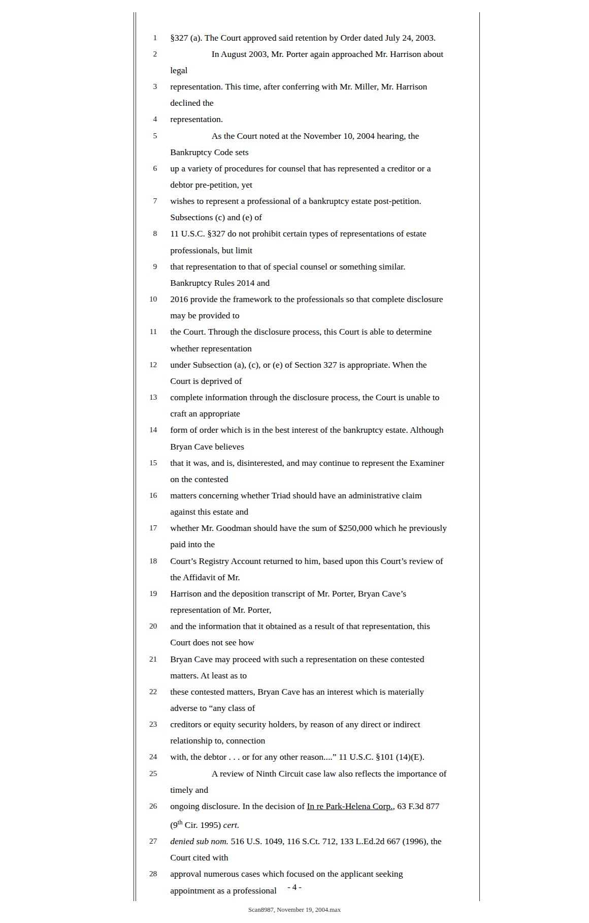§327 (a). The Court approved said retention by Order dated July 24, 2003.
In August 2003, Mr. Porter again approached Mr. Harrison about legal
representation. This time, after conferring with Mr. Miller, Mr. Harrison declined the
representation.
As the Court noted at the November 10, 2004 hearing, the Bankruptcy Code sets
up a variety of procedures for counsel that has represented a creditor or a debtor pre-petition, yet
wishes to represent a professional of a bankruptcy estate post-petition. Subsections (c) and (e) of
11 U.S.C. §327 do not prohibit certain types of representations of estate professionals, but limit
that representation to that of special counsel or something similar. Bankruptcy Rules 2014 and
2016 provide the framework to the professionals so that complete disclosure may be provided to
the Court. Through the disclosure process, this Court is able to determine whether representation
under Subsection (a), (c), or (e) of Section 327 is appropriate. When the Court is deprived of
complete information through the disclosure process, the Court is unable to craft an appropriate
form of order which is in the best interest of the bankruptcy estate. Although Bryan Cave believes
that it was, and is, disinterested, and may continue to represent the Examiner on the contested
matters concerning whether Triad should have an administrative claim against this estate and
whether Mr. Goodman should have the sum of $250,000 which he previously paid into the
Court’s Registry Account returned to him, based upon this Court’s review of the Affidavit of Mr.
Harrison and the deposition transcript of Mr. Porter, Bryan Cave’s representation of Mr. Porter,
and the information that it obtained as a result of that representation, this Court does not see how
Bryan Cave may proceed with such a representation on these contested matters. At least as to
these contested matters, Bryan Cave has an interest which is materially adverse to “any class of
creditors or equity security holders, by reason of any direct or indirect relationship to, connection
with, the debtor . . . or for any other reason....” 11 U.S.C. §101 (14)(E).
A review of Ninth Circuit case law also reflects the importance of timely and
ongoing disclosure. In the decision of In re Park-Helena Corp., 63 F.3d 877 (9th Cir. 1995) cert.
denied sub nom. 516 U.S. 1049, 116 S.Ct. 712, 133 L.Ed.2d 667 (1996), the Court cited with
approval numerous cases which focused on the applicant seeking appointment as a professional
- 4 -
Scan8987, November 19, 2004.max